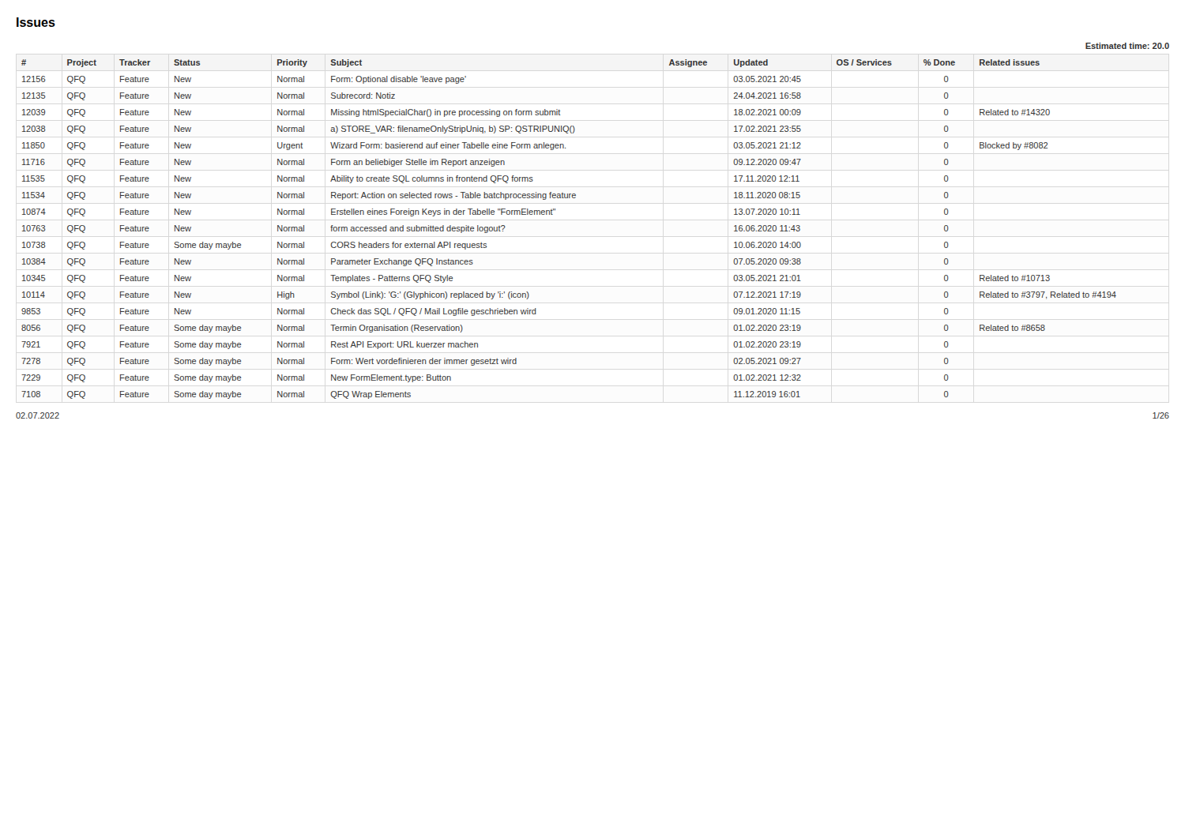Issues
Estimated time: 20.0
| # | Project | Tracker | Status | Priority | Subject | Assignee | Updated | OS / Services | % Done | Related issues |
| --- | --- | --- | --- | --- | --- | --- | --- | --- | --- | --- |
| 12156 | QFQ | Feature | New | Normal | Form: Optional disable 'leave page' | | 03.05.2021 20:45 | | 0 | |
| 12135 | QFQ | Feature | New | Normal | Subrecord: Notiz | | 24.04.2021 16:58 | | 0 | |
| 12039 | QFQ | Feature | New | Normal | Missing htmlSpecialChar() in pre processing on form submit | | 18.02.2021 00:09 | | 0 | Related to #14320 |
| 12038 | QFQ | Feature | New | Normal | a) STORE_VAR: filenameOnlyStripUniq, b) SP: QSTRIPUNIQ() | | 17.02.2021 23:55 | | 0 | |
| 11850 | QFQ | Feature | New | Urgent | Wizard Form: basierend auf einer Tabelle eine Form anlegen. | | 03.05.2021 21:12 | | 0 | Blocked by #8082 |
| 11716 | QFQ | Feature | New | Normal | Form an beliebiger Stelle im Report anzeigen | | 09.12.2020 09:47 | | 0 | |
| 11535 | QFQ | Feature | New | Normal | Ability to create SQL columns in frontend QFQ forms | | 17.11.2020 12:11 | | 0 | |
| 11534 | QFQ | Feature | New | Normal | Report: Action on selected rows - Table batchprocessing feature | | 18.11.2020 08:15 | | 0 | |
| 10874 | QFQ | Feature | New | Normal | Erstellen eines Foreign Keys in der Tabelle "FormElement" | | 13.07.2020 10:11 | | 0 | |
| 10763 | QFQ | Feature | New | Normal | form accessed and submitted despite logout? | | 16.06.2020 11:43 | | 0 | |
| 10738 | QFQ | Feature | Some day maybe | Normal | CORS headers for external API requests | | 10.06.2020 14:00 | | 0 | |
| 10384 | QFQ | Feature | New | Normal | Parameter Exchange QFQ Instances | | 07.05.2020 09:38 | | 0 | |
| 10345 | QFQ | Feature | New | Normal | Templates - Patterns QFQ Style | | 03.05.2021 21:01 | | 0 | Related to #10713 |
| 10114 | QFQ | Feature | New | High | Symbol (Link): 'G:' (Glyphicon) replaced by 'i:' (icon) | | 07.12.2021 17:19 | | 0 | Related to #3797, Related to #4194 |
| 9853 | QFQ | Feature | New | Normal | Check das SQL / QFQ / Mail Logfile geschrieben wird | | 09.01.2020 11:15 | | 0 | |
| 8056 | QFQ | Feature | Some day maybe | Normal | Termin Organisation (Reservation) | | 01.02.2020 23:19 | | 0 | Related to #8658 |
| 7921 | QFQ | Feature | Some day maybe | Normal | Rest API Export: URL kuerzer machen | | 01.02.2020 23:19 | | 0 | |
| 7278 | QFQ | Feature | Some day maybe | Normal | Form: Wert vordefinieren der immer gesetzt wird | | 02.05.2021 09:27 | | 0 | |
| 7229 | QFQ | Feature | Some day maybe | Normal | New FormElement.type: Button | | 01.02.2021 12:32 | | 0 | |
| 7108 | QFQ | Feature | Some day maybe | Normal | QFQ Wrap Elements | | 11.12.2019 16:01 | | 0 | |
02.07.2022 1/26